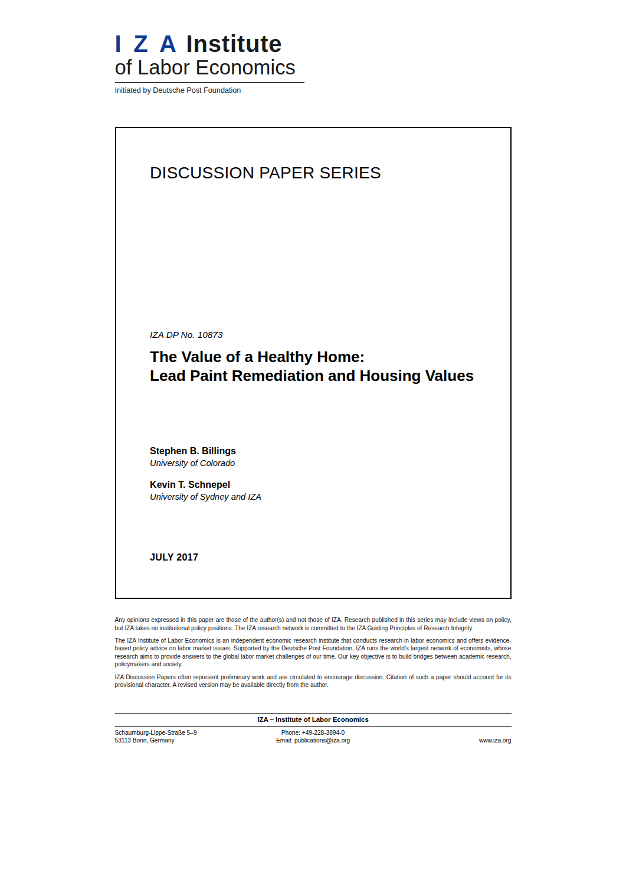I Z A Institute
of Labor Economics
Initiated by Deutsche Post Foundation
DISCUSSION PAPER SERIES
IZA DP No. 10873
The Value of a Healthy Home:
Lead Paint Remediation and Housing Values
Stephen B. Billings
University of Colorado
Kevin T. Schnepel
University of Sydney and IZA
JULY 2017
Any opinions expressed in this paper are those of the author(s) and not those of IZA. Research published in this series may include views on policy, but IZA takes no institutional policy positions. The IZA research network is committed to the IZA Guiding Principles of Research Integrity.
The IZA Institute of Labor Economics is an independent economic research institute that conducts research in labor economics and offers evidence-based policy advice on labor market issues. Supported by the Deutsche Post Foundation, IZA runs the world's largest network of economists, whose research aims to provide answers to the global labor market challenges of our time. Our key objective is to build bridges between academic research, policymakers and society.
IZA Discussion Papers often represent preliminary work and are circulated to encourage discussion. Citation of such a paper should account for its provisional character. A revised version may be available directly from the author.
IZA – Institute of Labor Economics
Schaumburg-Lippe-Straße 5–9
53113 Bonn, Germany
Phone: +49-228-3894-0
Email: publications@iza.org
www.iza.org